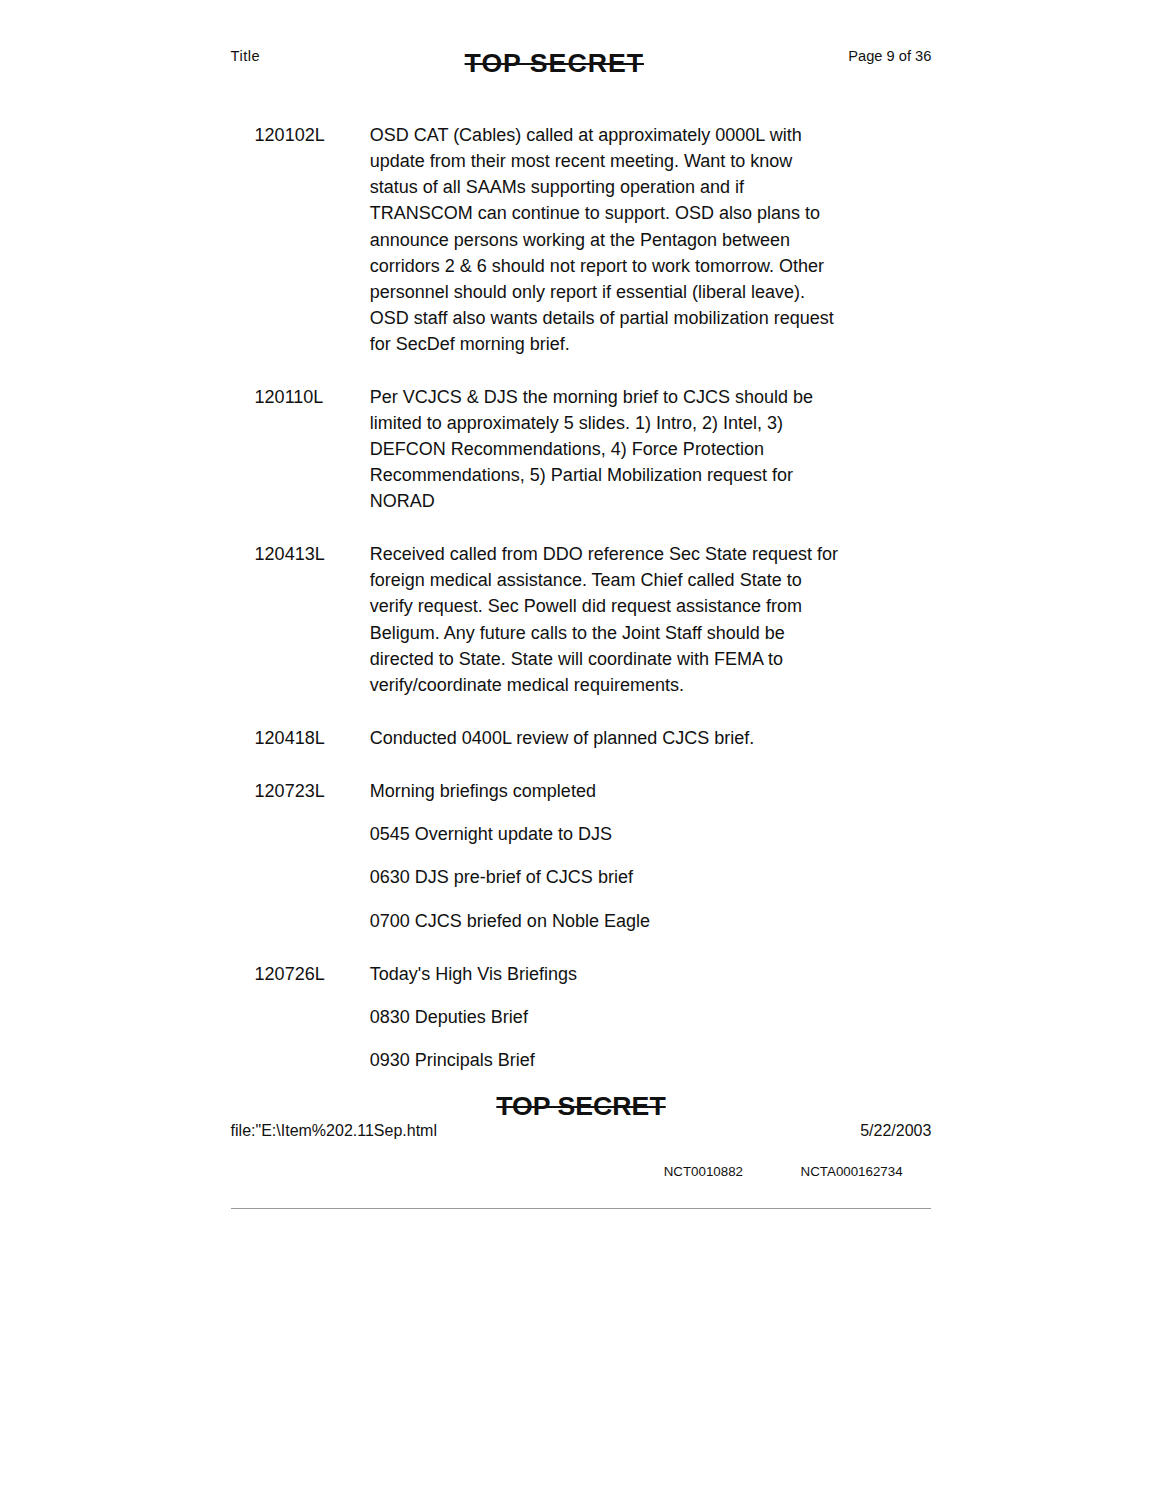Title
TOP SECRET
Page 9 of 36
120102L
OSD CAT (Cables) called at approximately 0000L with update from their most recent meeting. Want to know status of all SAAMs supporting operation and if TRANSCOM can continue to support. OSD also plans to announce persons working at the Pentagon between corridors 2 & 6 should not report to work tomorrow. Other personnel should only report if essential (liberal leave). OSD staff also wants details of partial mobilization request for SecDef morning brief.
120110L
Per VCJCS & DJS the morning brief to CJCS should be limited to approximately 5 slides. 1) Intro, 2) Intel, 3) DEFCON Recommendations, 4) Force Protection Recommendations, 5) Partial Mobilization request for NORAD
120413L
Received called from DDO reference Sec State request for foreign medical assistance. Team Chief called State to verify request. Sec Powell did request assistance from Beligum. Any future calls to the Joint Staff should be directed to State. State will coordinate with FEMA to verify/coordinate medical requirements.
120418L
Conducted 0400L review of planned CJCS brief.
120723L
Morning briefings completed
0545 Overnight update to DJS
0630 DJS pre-brief of CJCS brief
0700 CJCS briefed on Noble Eagle
120726L
Today's High Vis Briefings
0830 Deputies Brief
0930 Principals Brief
TOP SECRET
file:"E:\Item%202.11Sep.html
5/22/2003
NCT0010882
NCTA000162734